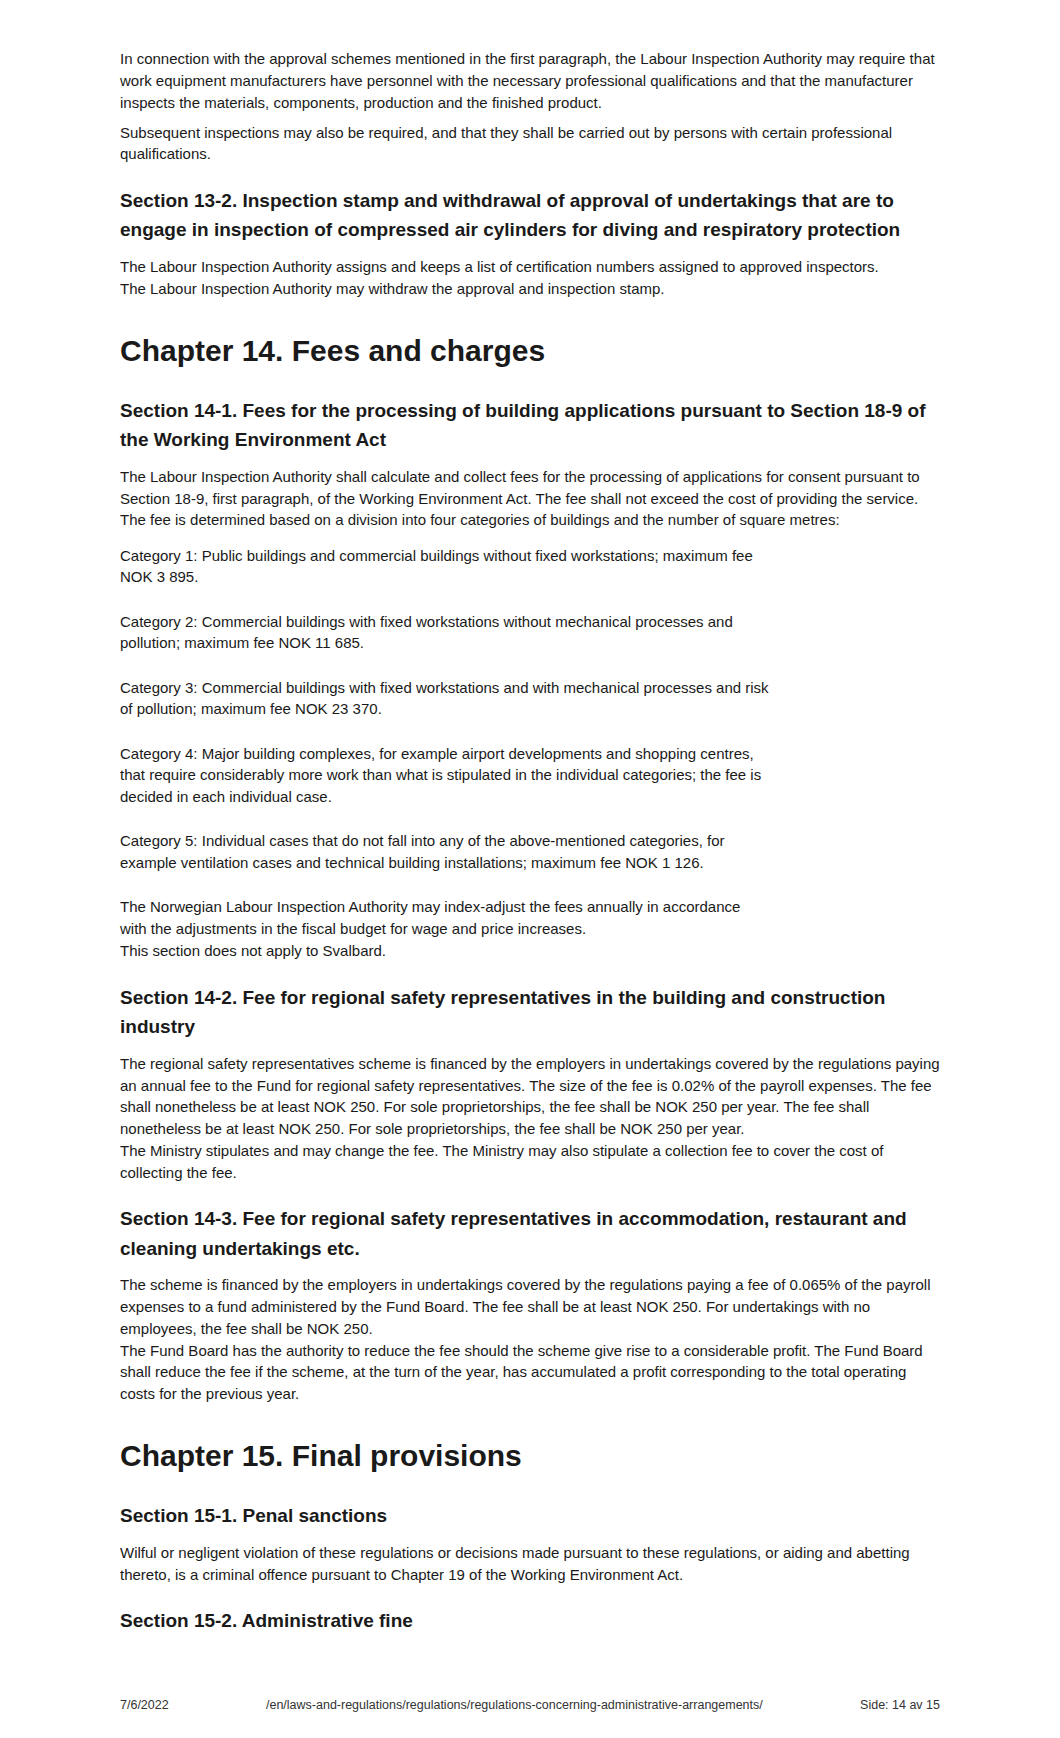In connection with the approval schemes mentioned in the first paragraph, the Labour Inspection Authority may require that work equipment manufacturers have personnel with the necessary professional qualifications and that the manufacturer inspects the materials, components, production and the finished product.
Subsequent inspections may also be required, and that they shall be carried out by persons with certain professional qualifications.
Section 13-2. Inspection stamp and withdrawal of approval of undertakings that are to engage in inspection of compressed air cylinders for diving and respiratory protection
The Labour Inspection Authority assigns and keeps a list of certification numbers assigned to approved inspectors.
The Labour Inspection Authority may withdraw the approval and inspection stamp.
Chapter 14. Fees and charges
Section 14-1. Fees for the processing of building applications pursuant to Section 18-9 of the Working Environment Act
The Labour Inspection Authority shall calculate and collect fees for the processing of applications for consent pursuant to Section 18-9, first paragraph, of the Working Environment Act. The fee shall not exceed the cost of providing the service.
The fee is determined based on a division into four categories of buildings and the number of square metres:
Category 1: Public buildings and commercial buildings without fixed workstations; maximum fee
NOK 3 895.
Category 2: Commercial buildings with fixed workstations without mechanical processes and
pollution; maximum fee NOK 11 685.
Category 3: Commercial buildings with fixed workstations and with mechanical processes and risk
of pollution; maximum fee NOK 23 370.
Category 4: Major building complexes, for example airport developments and shopping centres,
that require considerably more work than what is stipulated in the individual categories; the fee is
decided in each individual case.
Category 5: Individual cases that do not fall into any of the above-mentioned categories, for
example ventilation cases and technical building installations; maximum fee NOK 1 126.
The Norwegian Labour Inspection Authority may index-adjust the fees annually in accordance
with the adjustments in the fiscal budget for wage and price increases.
This section does not apply to Svalbard.
Section 14-2. Fee for regional safety representatives in the building and construction industry
The regional safety representatives scheme is financed by the employers in undertakings covered by the regulations paying an annual fee to the Fund for regional safety representatives. The size of the fee is 0.02% of the payroll expenses. The fee shall nonetheless be at least NOK 250. For sole proprietorships, the fee shall be NOK 250 per year. The fee shall nonetheless be at least NOK 250. For sole proprietorships, the fee shall be NOK 250 per year.
The Ministry stipulates and may change the fee. The Ministry may also stipulate a collection fee to cover the cost of collecting the fee.
Section 14-3. Fee for regional safety representatives in accommodation, restaurant and cleaning undertakings etc.
The scheme is financed by the employers in undertakings covered by the regulations paying a fee of 0.065% of the payroll expenses to a fund administered by the Fund Board. The fee shall be at least NOK 250. For undertakings with no employees, the fee shall be NOK 250.
The Fund Board has the authority to reduce the fee should the scheme give rise to a considerable profit. The Fund Board shall reduce the fee if the scheme, at the turn of the year, has accumulated a profit corresponding to the total operating costs for the previous year.
Chapter 15. Final provisions
Section 15-1. Penal sanctions
Wilful or negligent violation of these regulations or decisions made pursuant to these regulations, or aiding and abetting thereto, is a criminal offence pursuant to Chapter 19 of the Working Environment Act.
Section 15-2. Administrative fine
7/6/2022 /en/laws-and-regulations/regulations/regulations-concerning-administrative-arrangements/ Side: 14 av 15